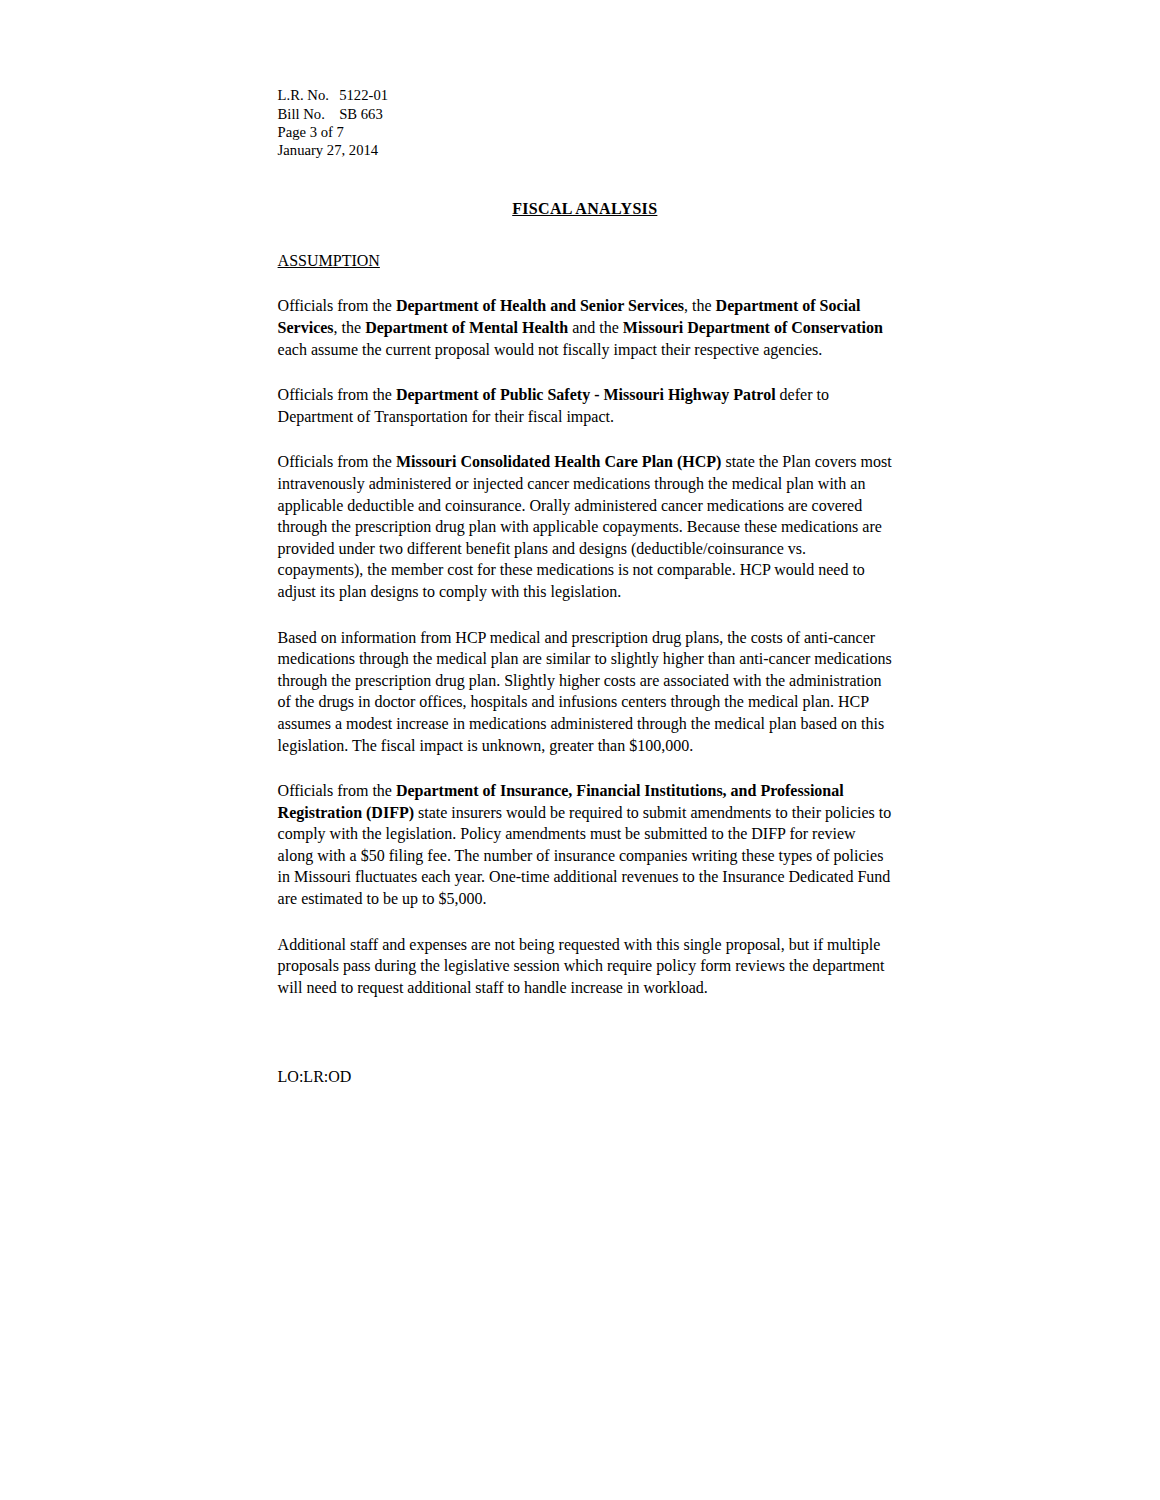L.R. No. 5122-01
Bill No. SB 663
Page 3 of 7
January 27, 2014
FISCAL ANALYSIS
ASSUMPTION
Officials from the Department of Health and Senior Services, the Department of Social Services, the Department of Mental Health and the Missouri Department of Conservation each assume the current proposal would not fiscally impact their respective agencies.
Officials from the Department of Public Safety - Missouri Highway Patrol defer to Department of Transportation for their fiscal impact.
Officials from the Missouri Consolidated Health Care Plan (HCP) state the Plan covers most intravenously administered or injected cancer medications through the medical plan with an applicable deductible and coinsurance. Orally administered cancer medications are covered through the prescription drug plan with applicable copayments. Because these medications are provided under two different benefit plans and designs (deductible/coinsurance vs. copayments), the member cost for these medications is not comparable. HCP would need to adjust its plan designs to comply with this legislation.
Based on information from HCP medical and prescription drug plans, the costs of anti-cancer medications through the medical plan are similar to slightly higher than anti-cancer medications through the prescription drug plan. Slightly higher costs are associated with the administration of the drugs in doctor offices, hospitals and infusions centers through the medical plan. HCP assumes a modest increase in medications administered through the medical plan based on this legislation. The fiscal impact is unknown, greater than $100,000.
Officials from the Department of Insurance, Financial Institutions, and Professional Registration (DIFP) state insurers would be required to submit amendments to their policies to comply with the legislation. Policy amendments must be submitted to the DIFP for review along with a $50 filing fee. The number of insurance companies writing these types of policies in Missouri fluctuates each year. One-time additional revenues to the Insurance Dedicated Fund are estimated to be up to $5,000.
Additional staff and expenses are not being requested with this single proposal, but if multiple proposals pass during the legislative session which require policy form reviews the department will need to request additional staff to handle increase in workload.
LO:LR:OD